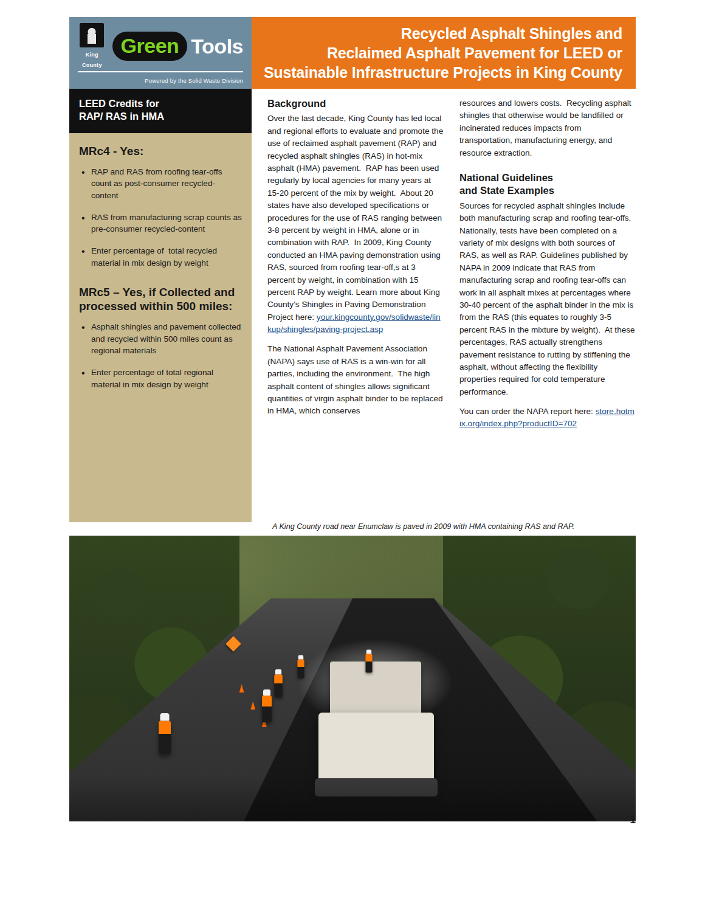King County
Green Tools
Powered by the Solid Waste Division
Recycled Asphalt Shingles and
Reclaimed Asphalt Pavement for LEED or
Sustainable Infrastructure Projects in King County
LEED Credits for
RAP/ RAS in HMA
MRc4 - Yes:
RAP and RAS from roofing tear-offs count as post-consumer recycled-content
RAS from manufacturing scrap counts as pre-consumer recycled-content
Enter percentage of total recycled material in mix design by weight
MRc5 – Yes, if Collected and processed within 500 miles:
Asphalt shingles and pavement collected and recycled within 500 miles count as regional materials
Enter percentage of total regional material in mix design by weight
Background
Over the last decade, King County has led local and regional efforts to evaluate and promote the use of reclaimed asphalt pavement (RAP) and recycled asphalt shingles (RAS) in hot-mix asphalt (HMA) pavement. RAP has been used regularly by local agencies for many years at 15-20 percent of the mix by weight. About 20 states have also developed specifications or procedures for the use of RAS ranging between 3-8 percent by weight in HMA, alone or in combination with RAP. In 2009, King County conducted an HMA paving demonstration using RAS, sourced from roofing tear-off,s at 3 percent by weight, in combination with 15 percent RAP by weight. Learn more about King County’s Shingles in Paving Demonstration Project here: your.kingcounty.gov/solidwaste/linkup/shingles/paving-project.asp
The National Asphalt Pavement Association (NAPA) says use of RAS is a win-win for all parties, including the environment. The high asphalt content of shingles allows significant quantities of virgin asphalt binder to be replaced in HMA, which conserves
resources and lowers costs. Recycling asphalt shingles that otherwise would be landfilled or incinerated reduces impacts from transportation, manufacturing energy, and resource extraction.
National Guidelines
and State Examples
Sources for recycled asphalt shingles include both manufacturing scrap and roofing tear-offs. Nationally, tests have been completed on a variety of mix designs with both sources of RAS, as well as RAP. Guidelines published by NAPA in 2009 indicate that RAS from manufacturing scrap and roofing tear-offs can work in all asphalt mixes at percentages where 30-40 percent of the asphalt binder in the mix is from the RAS (this equates to roughly 3-5 percent RAS in the mixture by weight). At these percentages, RAS actually strengthens pavement resistance to rutting by stiffening the asphalt, without affecting the flexibility properties required for cold temperature performance.
You can order the NAPA report here: store.hotmix.org/index.php?productID=702
A King County road near Enumclaw is paved in 2009 with HMA containing RAS and RAP.
1